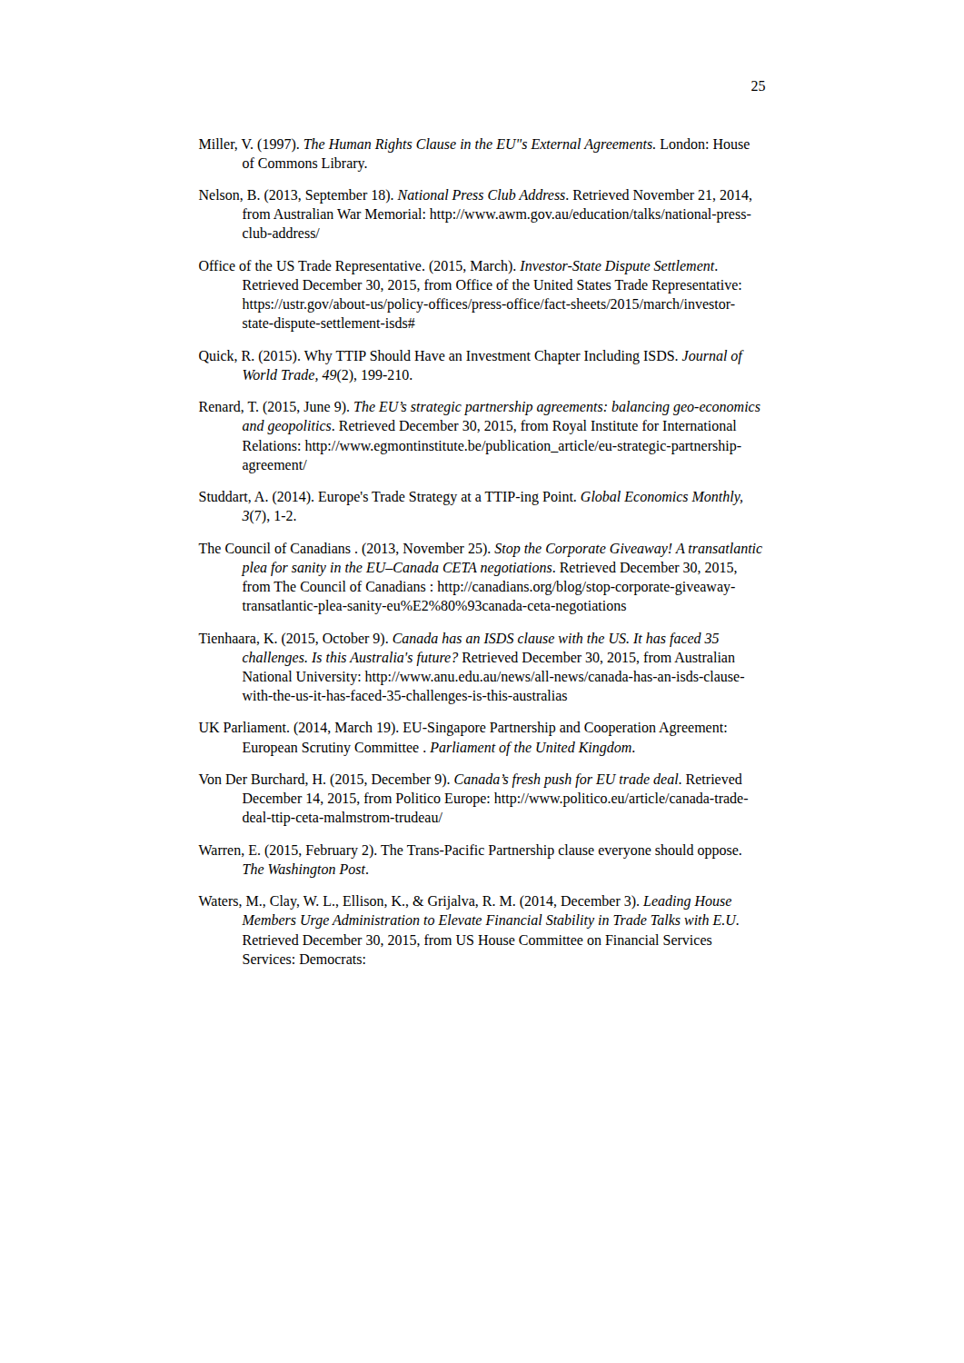25
Miller, V. (1997). The Human Rights Clause in the EU"s External Agreements. London: House of Commons Library.
Nelson, B. (2013, September 18). National Press Club Address. Retrieved November 21, 2014, from Australian War Memorial: http://www.awm.gov.au/education/talks/national-press-club-address/
Office of the US Trade Representative. (2015, March). Investor-State Dispute Settlement. Retrieved December 30, 2015, from Office of the United States Trade Representative: https://ustr.gov/about-us/policy-offices/press-office/fact-sheets/2015/march/investor-state-dispute-settlement-isds#
Quick, R. (2015). Why TTIP Should Have an Investment Chapter Including ISDS. Journal of World Trade, 49(2), 199-210.
Renard, T. (2015, June 9). The EU’s strategic partnership agreements: balancing geo-economics and geopolitics. Retrieved December 30, 2015, from Royal Institute for International Relations: http://www.egmontinstitute.be/publication_article/eu-strategic-partnership-agreement/
Studdart, A. (2014). Europe's Trade Strategy at a TTIP-ing Point. Global Economics Monthly, 3(7), 1-2.
The Council of Canadians . (2013, November 25). Stop the Corporate Giveaway! A transatlantic plea for sanity in the EU–Canada CETA negotiations. Retrieved December 30, 2015, from The Council of Canadians : http://canadians.org/blog/stop-corporate-giveaway-transatlantic-plea-sanity-eu%E2%80%93canada-ceta-negotiations
Tienhaara, K. (2015, October 9). Canada has an ISDS clause with the US. It has faced 35 challenges. Is this Australia's future? Retrieved December 30, 2015, from Australian National University: http://www.anu.edu.au/news/all-news/canada-has-an-isds-clause-with-the-us-it-has-faced-35-challenges-is-this-australias
UK Parliament. (2014, March 19). EU-Singapore Partnership and Cooperation Agreement: European Scrutiny Committee . Parliament of the United Kingdom.
Von Der Burchard, H. (2015, December 9). Canada’s fresh push for EU trade deal. Retrieved December 14, 2015, from Politico Europe: http://www.politico.eu/article/canada-trade-deal-ttip-ceta-malmstrom-trudeau/
Warren, E. (2015, February 2). The Trans-Pacific Partnership clause everyone should oppose. The Washington Post.
Waters, M., Clay, W. L., Ellison, K., & Grijalva, R. M. (2014, December 3). Leading House Members Urge Administration to Elevate Financial Stability in Trade Talks with E.U. Retrieved December 30, 2015, from US House Committee on Financial Services Services: Democrats: